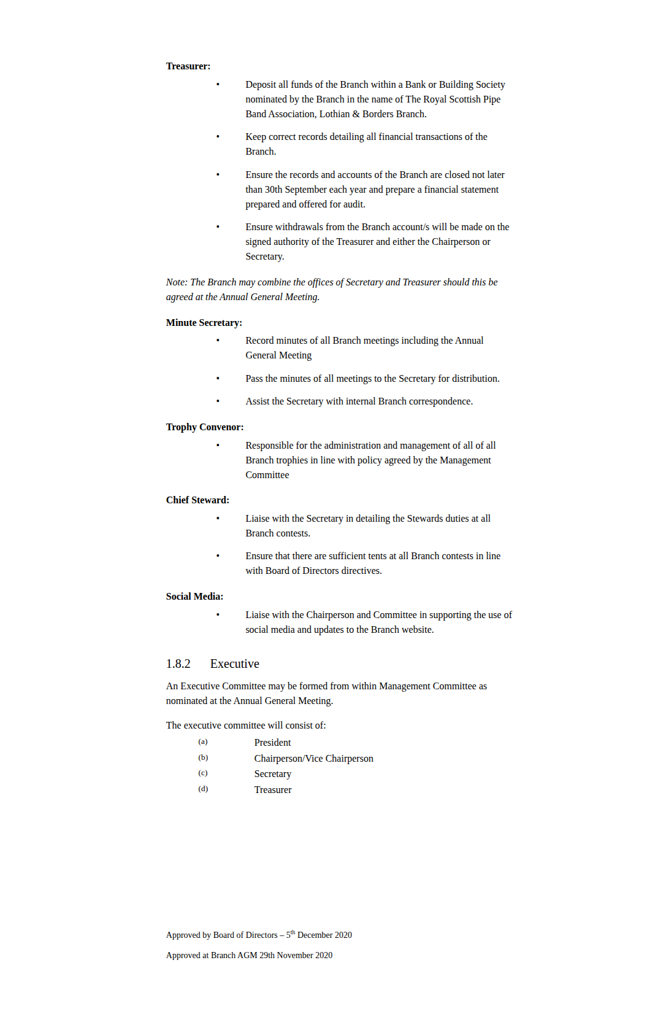Treasurer:
Deposit all funds of the Branch within a Bank or Building Society nominated by the Branch in the name of The Royal Scottish Pipe Band Association, Lothian & Borders Branch.
Keep correct records detailing all financial transactions of the Branch.
Ensure the records and accounts of the Branch are closed not later than 30th September each year and prepare a financial statement prepared and offered for audit.
Ensure withdrawals from the Branch account/s will be made on the signed authority of the Treasurer and either the Chairperson or Secretary.
Note: The Branch may combine the offices of Secretary and Treasurer should this be agreed at the Annual General Meeting.
Minute Secretary:
Record minutes of all Branch meetings including the Annual General Meeting
Pass the minutes of all meetings to the Secretary for distribution.
Assist the Secretary with internal Branch correspondence.
Trophy Convenor:
Responsible for the administration and management of all of all Branch trophies in line with policy agreed by the Management Committee
Chief Steward:
Liaise with the Secretary in detailing the Stewards duties at all Branch contests.
Ensure that there are sufficient tents at all Branch contests in line with Board of Directors directives.
Social Media:
Liaise with the Chairperson and Committee in supporting the use of social media and updates to the Branch website.
1.8.2 Executive
An Executive Committee may be formed from within Management Committee as nominated at the Annual General Meeting.
The executive committee will consist of:
| (a) | President |
| (b) | Chairperson/Vice Chairperson |
| (c) | Secretary |
| (d) | Treasurer |
Approved by Board of Directors – 5th December 2020
Approved at Branch AGM 29th November 2020